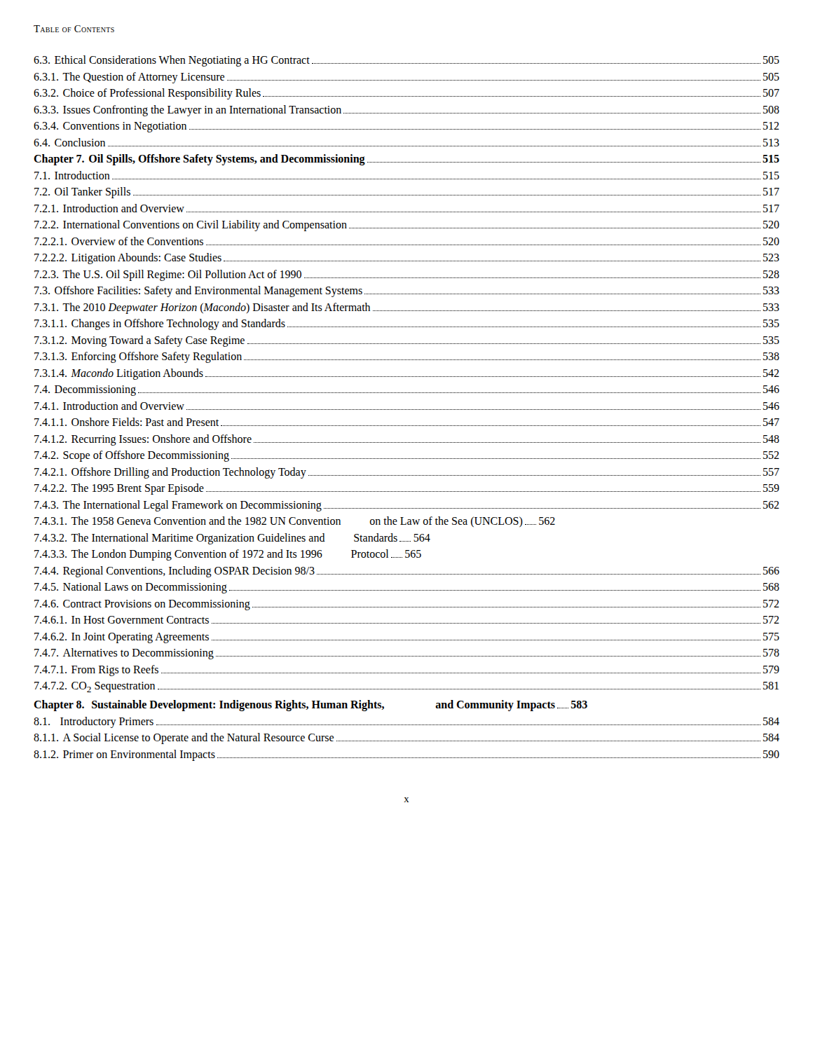Table of Contents
6.3. Ethical Considerations When Negotiating a HG Contract 505
6.3.1. The Question of Attorney Licensure 505
6.3.2. Choice of Professional Responsibility Rules 507
6.3.3. Issues Confronting the Lawyer in an International Transaction 508
6.3.4. Conventions in Negotiation 512
6.4. Conclusion 513
Chapter 7. Oil Spills, Offshore Safety Systems, and Decommissioning 515
7.1. Introduction 515
7.2. Oil Tanker Spills 517
7.2.1. Introduction and Overview 517
7.2.2. International Conventions on Civil Liability and Compensation 520
7.2.2.1. Overview of the Conventions 520
7.2.2.2. Litigation Abounds: Case Studies 523
7.2.3. The U.S. Oil Spill Regime: Oil Pollution Act of 1990 528
7.3. Offshore Facilities: Safety and Environmental Management Systems 533
7.3.1. The 2010 Deepwater Horizon (Macondo) Disaster and Its Aftermath 533
7.3.1.1. Changes in Offshore Technology and Standards 535
7.3.1.2. Moving Toward a Safety Case Regime 535
7.3.1.3. Enforcing Offshore Safety Regulation 538
7.3.1.4. Macondo Litigation Abounds 542
7.4. Decommissioning 546
7.4.1. Introduction and Overview 546
7.4.1.1. Onshore Fields: Past and Present 547
7.4.1.2. Recurring Issues: Onshore and Offshore 548
7.4.2. Scope of Offshore Decommissioning 552
7.4.2.1. Offshore Drilling and Production Technology Today 557
7.4.2.2. The 1995 Brent Spar Episode 559
7.4.3. The International Legal Framework on Decommissioning 562
7.4.3.1. The 1958 Geneva Convention and the 1982 UN Convention on the Law of the Sea (UNCLOS) 562
7.4.3.2. The International Maritime Organization Guidelines and Standards 564
7.4.3.3. The London Dumping Convention of 1972 and Its 1996 Protocol 565
7.4.4. Regional Conventions, Including OSPAR Decision 98/3 566
7.4.5. National Laws on Decommissioning 568
7.4.6. Contract Provisions on Decommissioning 572
7.4.6.1. In Host Government Contracts 572
7.4.6.2. In Joint Operating Agreements 575
7.4.7. Alternatives to Decommissioning 578
7.4.7.1. From Rigs to Reefs 579
7.4.7.2. CO2 Sequestration 581
Chapter 8. Sustainable Development: Indigenous Rights, Human Rights, and Community Impacts 583
8.1. Introductory Primers 584
8.1.1. A Social License to Operate and the Natural Resource Curse 584
8.1.2. Primer on Environmental Impacts 590
x